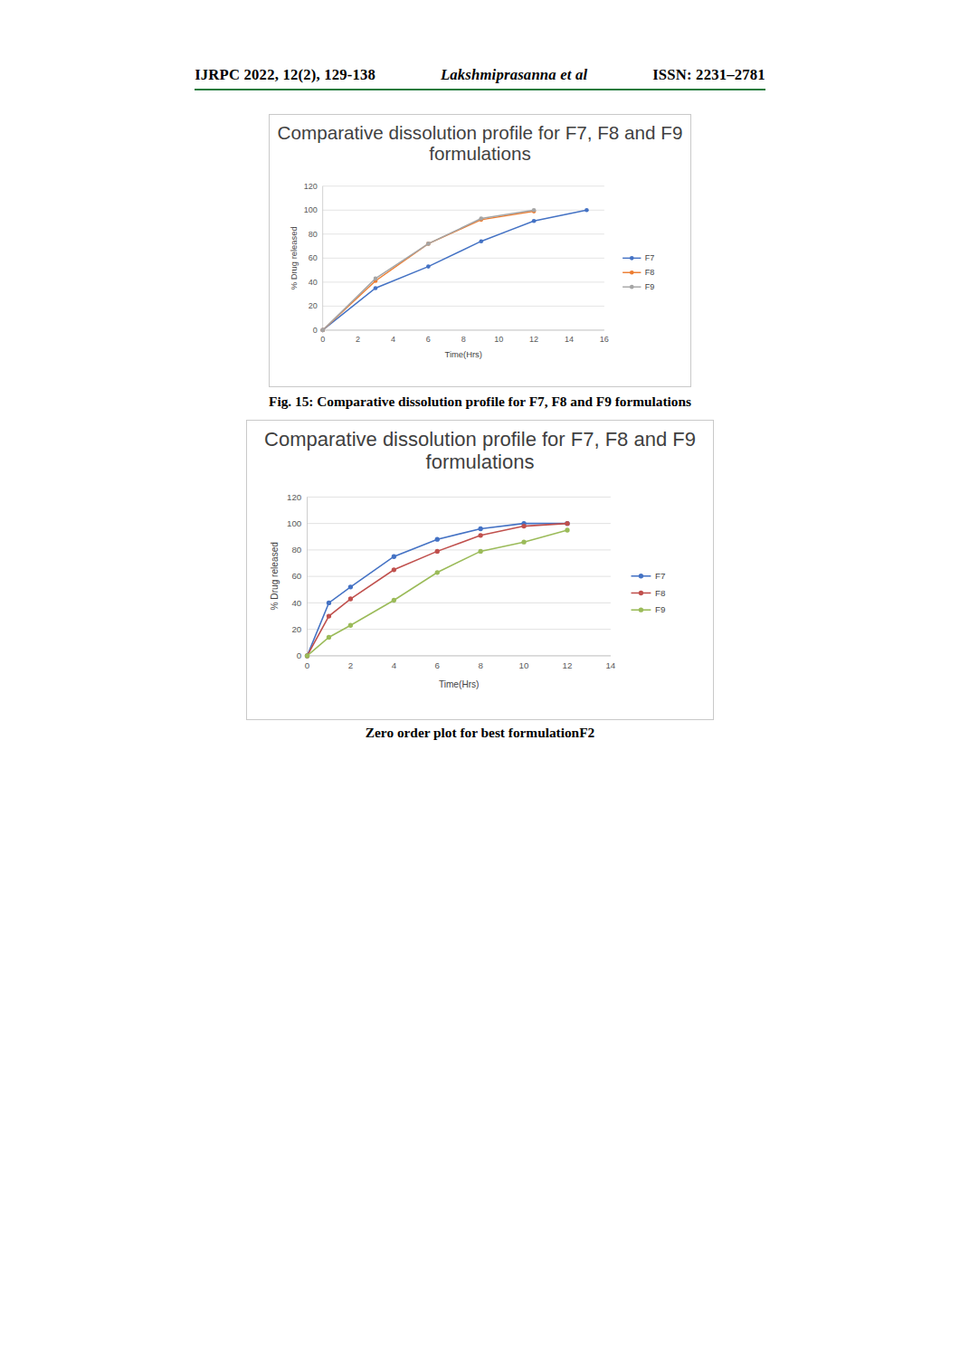IJRPC 2022, 12(2), 129-138
Lakshmiprasanna et al
ISSN: 2231–2781
Comparative dissolution profile for F7, F8 and F9
formulations
0 20 40 60 80 100 120 0 2 4 6 8 10 12 14 16 % Drug released Time(Hrs) F7 F8 F9
Fig. 15: Comparative dissolution profile for F7, F8 and F9 formulations
Comparative dissolution profile for F7, F8 and F9
formulations
0 20 40 60 80 100 120 0 2 4 6 8 10 12 14 % Drug released Time(Hrs) F7 F8 F9
Zero order plot for best formulationF2